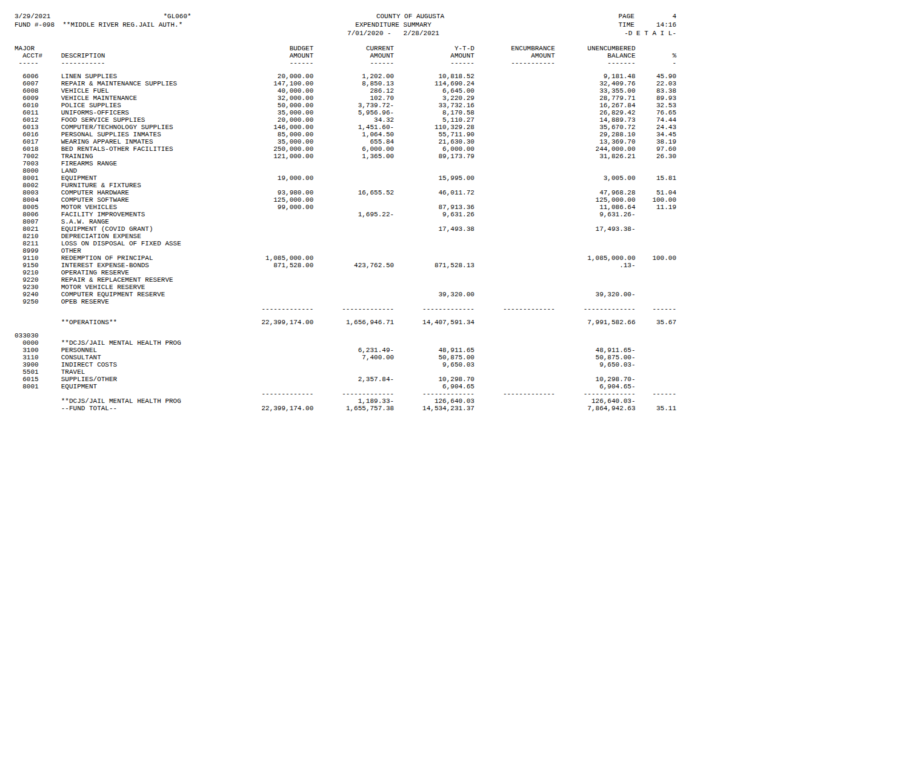| 3/29/2021 | *GL060* | COUNTY OF AUGUSTA | PAGE | 4 |
| FUND #-098 **MIDDLE RIVER REG.JAIL AUTH.* | EXPENDITURE SUMMARY | TIME | 14:16 |
| | 7/01/2020 - 2/28/2021 | -D E T A I L- |
| MAJOR | | BUDGET | CURRENT | Y-T-D | ENCUMBRANCE | UNENCUMBERED | |
| ACCT# | DESCRIPTION | AMOUNT | AMOUNT | AMOUNT | AMOUNT | BALANCE | % |
| ----- | ----------- | ------ | ------ | ------ | ----------- | ------- | - |
| 6006 | LINEN SUPPLIES | 20,000.00 | 1,202.00 | 10,818.52 | | 9,181.48 | 45.90 |
| 6007 | REPAIR & MAINTENANCE SUPPLIES | 147,100.00 | 8,850.13 | 114,690.24 | | 32,409.76 | 22.03 |
| 6008 | VEHICLE FUEL | 40,000.00 | 286.12 | 6,645.00 | | 33,355.00 | 83.38 |
| 6009 | VEHICLE MAINTENANCE | 32,000.00 | 102.70 | 3,220.29 | | 28,779.71 | 89.93 |
| 6010 | POLICE SUPPLIES | 50,000.00 | 3,739.72- | 33,732.16 | | 16,267.84 | 32.53 |
| 6011 | UNIFORMS-OFFICERS | 35,000.00 | 5,956.96- | 8,170.58 | | 26,829.42 | 76.65 |
| 6012 | FOOD SERVICE SUPPLIES | 20,000.00 | 34.32 | 5,110.27 | | 14,889.73 | 74.44 |
| 6013 | COMPUTER/TECHNOLOGY SUPPLIES | 146,000.00 | 1,451.60- | 110,329.28 | | 35,670.72 | 24.43 |
| 6016 | PERSONAL SUPPLIES INMATES | 85,000.00 | 1,064.50 | 55,711.90 | | 29,288.10 | 34.45 |
| 6017 | WEARING APPAREL INMATES | 35,000.00 | 655.84 | 21,630.30 | | 13,369.70 | 38.19 |
| 6018 | BED RENTALS-OTHER FACILITIES | 250,000.00 | 6,000.00 | 6,000.00 | | 244,000.00 | 97.60 |
| 7002 | TRAINING | 121,000.00 | 1,365.00 | 89,173.79 | | 31,826.21 | 26.30 |
| 7003 | FIREARMS RANGE | | | | | | |
| 8000 | LAND | | | | | | |
| 8001 | EQUIPMENT | 19,000.00 | | 15,995.00 | | 3,005.00 | 15.81 |
| 8002 | FURNITURE & FIXTURES | | | | | | |
| 8003 | COMPUTER HARDWARE | 93,980.00 | 16,655.52 | 46,011.72 | | 47,968.28 | 51.04 |
| 8004 | COMPUTER SOFTWARE | 125,000.00 | | | | 125,000.00 | 100.00 |
| 8005 | MOTOR VEHICLES | 99,000.00 | | 87,913.36 | | 11,086.64 | 11.19 |
| 8006 | FACILITY IMPROVEMENTS | | 1,695.22- | 9,631.26 | | 9,631.26- | |
| 8007 | S.A.W. RANGE | | | | | | |
| 8021 | EQUIPMENT (COVID GRANT) | | | 17,493.38 | | 17,493.38- | |
| 8210 | DEPRECIATION EXPENSE | | | | | | |
| 8211 | LOSS ON DISPOSAL OF FIXED ASSE | | | | | | |
| 8999 | OTHER | | | | | | |
| 9110 | REDEMPTION OF PRINCIPAL | 1,085,000.00 | | | | 1,085,000.00 | 100.00 |
| 9150 | INTEREST EXPENSE-BONDS | 871,528.00 | 423,762.50 | 871,528.13 | | .13- | |
| 9210 | OPERATING RESERVE | | | | | | |
| 9220 | REPAIR & REPLACEMENT RESERVE | | | | | | |
| 9230 | MOTOR VEHICLE RESERVE | | | | | | |
| 9240 | COMPUTER EQUIPMENT RESERVE | | | 39,320.00 | | 39,320.00- | |
| 9250 | OPEB RESERVE | | | | | | |
| | | ------------- | ------------- | ------------- | ------------- | ------------- | ------ |
| | **OPERATIONS** | 22,399,174.00 | 1,656,946.71 | 14,407,591.34 | | 7,991,582.66 | 35.67 |
| 033030 | | | | | | | |
| 0000 | **DCJS/JAIL MENTAL HEALTH PROG | | | | | | |
| 3100 | PERSONNEL | | 6,231.49- | 48,911.65 | | 48,911.65- | |
| 3110 | CONSULTANT | | 7,400.00 | 50,875.00 | | 50,875.00- | |
| 3900 | INDIRECT COSTS | | | 9,650.03 | | 9,650.03- | |
| 5501 | TRAVEL | | | | | | |
| 6015 | SUPPLIES/OTHER | | 2,357.84- | 10,298.70 | | 10,298.70- | |
| 8001 | EQUIPMENT | | | 6,904.65 | | 6,904.65- | |
| | | ------------- | ------------- | ------------- | ------------- | ------------- | ------ |
| | **DCJS/JAIL MENTAL HEALTH PROG | | 1,189.33- | 126,640.03 | | 126,640.03- | |
| | --FUND TOTAL-- | 22,399,174.00 | 1,655,757.38 | 14,534,231.37 | | 7,864,942.63 | 35.11 |